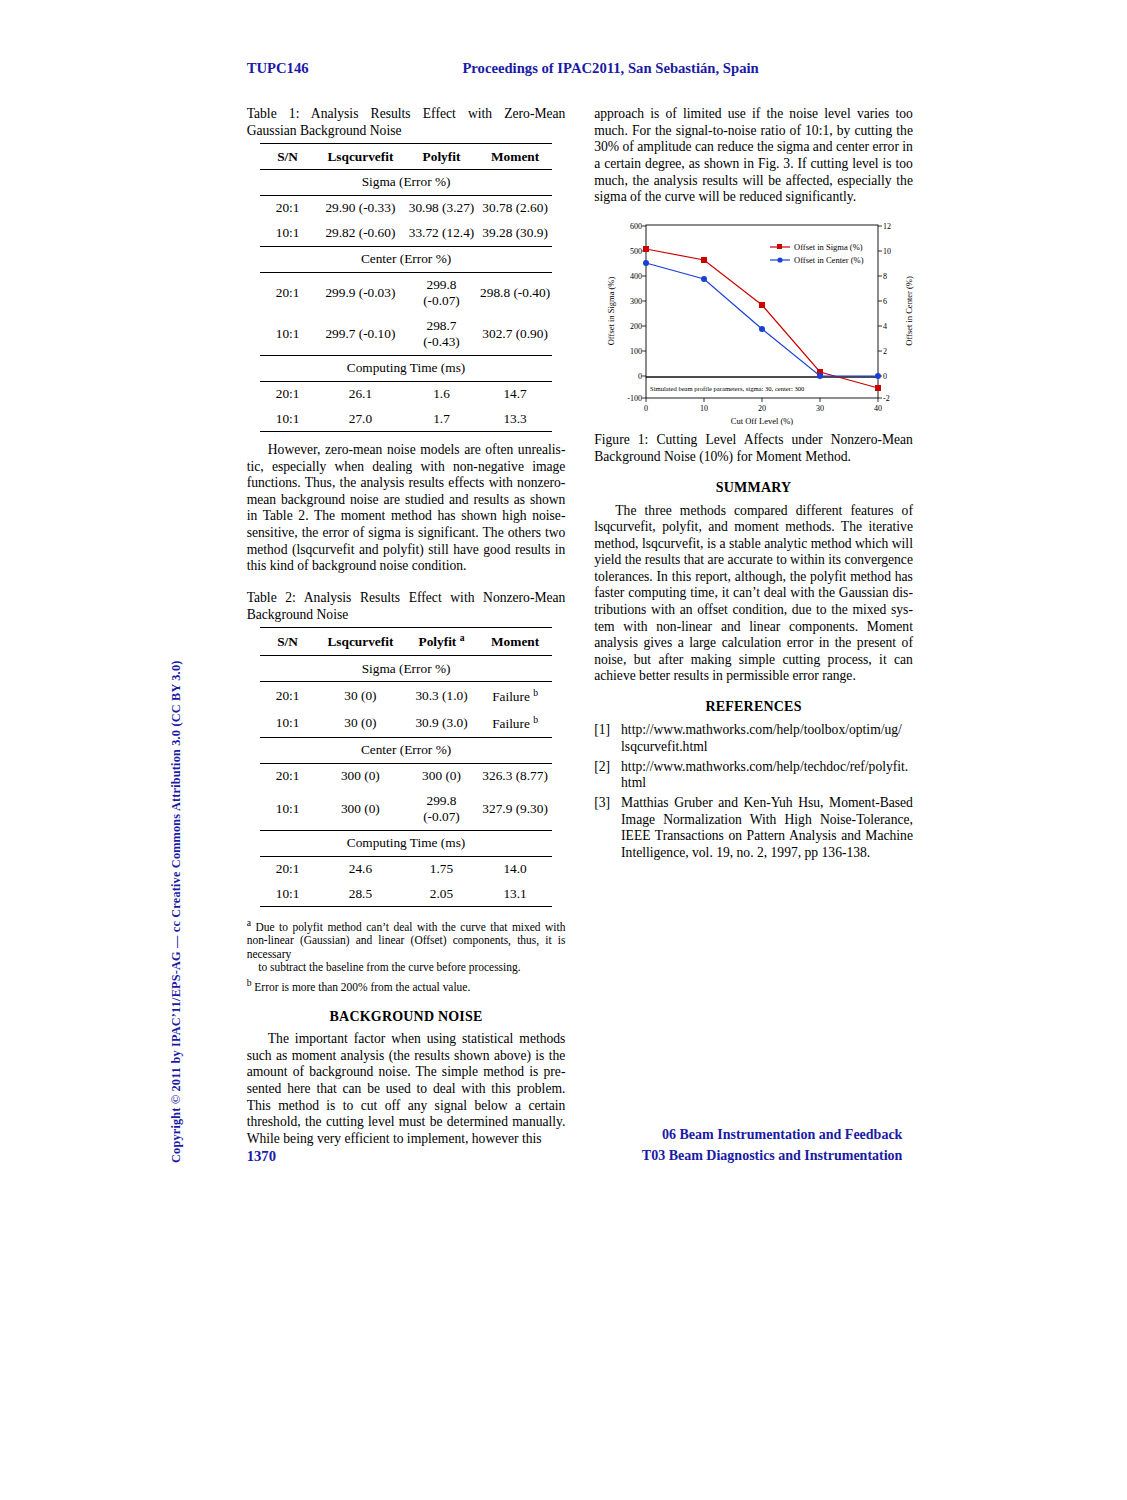Copyright © 2011 by IPAC’11/EPS-AG — cc Creative Commons Attribution 3.0 (CC BY 3.0)
TUPC146
Proceedings of IPAC2011, San Sebastián, Spain
Table 1: Analysis Results Effect with Zero-Mean Gaussian Background Noise
| S/N | Lsqcurvefit | Polyfit | Moment |
| --- | --- | --- | --- |
| Sigma (Error %) |
| 20:1 | 29.90 (-0.33) | 30.98 (3.27) | 30.78 (2.60) |
| 10:1 | 29.82 (-0.60) | 33.72 (12.4) | 39.28 (30.9) |
| Center (Error %) |
| 20:1 | 299.9 (-0.03) | 299.8 (-0.07) | 298.8 (-0.40) |
| 10:1 | 299.7 (-0.10) | 298.7 (-0.43) | 302.7 (0.90) |
| Computing Time (ms) |
| 20:1 | 26.1 | 1.6 | 14.7 |
| 10:1 | 27.0 | 1.7 | 13.3 |
However, zero-mean noise models are often unrealistic, especially when dealing with non-negative image functions. Thus, the analysis results effects with nonzero-mean background noise are studied and results as shown in Table 2. The moment method has shown high noise-sensitive, the error of sigma is significant. The others two method (lsqcurvefit and polyfit) still have good results in this kind of background noise condition.
Table 2: Analysis Results Effect with Nonzero-Mean Background Noise
| S/N | Lsqcurvefit | Polyfit a | Moment |
| --- | --- | --- | --- |
| Sigma (Error %) |
| 20:1 | 30 (0) | 30.3 (1.0) | Failure b |
| 10:1 | 30 (0) | 30.9 (3.0) | Failure b |
| Center (Error %) |
| 20:1 | 300 (0) | 300 (0) | 326.3 (8.77) |
| 10:1 | 300 (0) | 299.8 (-0.07) | 327.9 (9.30) |
| Computing Time (ms) |
| 20:1 | 24.6 | 1.75 | 14.0 |
| 10:1 | 28.5 | 2.05 | 13.1 |
a Due to polyfit method can’t deal with the curve that mixed with non-linear (Gaussian) and linear (Offset) components, thus, it is necessary to subtract the baseline from the curve before processing.
b Error is more than 200% from the actual value.
BACKGROUND NOISE
The important factor when using statistical methods such as moment analysis (the results shown above) is the amount of background noise. The simple method is presented here that can be used to deal with this problem. This method is to cut off any signal below a certain threshold, the cutting level must be determined manually. While being very efficient to implement, however this
approach is of limited use if the noise level varies too much. For the signal-to-noise ratio of 10:1, by cutting the 30% of amplitude can reduce the sigma and center error in a certain degree, as shown in Fig. 3. If cutting level is too much, the analysis results will be affected, especially the sigma of the curve will be reduced significantly.
600 500 400 300 200 100 0 -100 12 10 8 6 4 2 0 -2 0 10 20 30 40 Offset in Sigma (%) Offset in Center (%) Cut Off Level (%) Offset in Sigma (%) Offset in Center (%) Simulated beam profile parameters, sigma: 30, center: 300
Figure 1: Cutting Level Affects under Nonzero-Mean Background Noise (10%) for Moment Method.
SUMMARY
The three methods compared different features of lsqcurvefit, polyfit, and moment methods. The iterative method, lsqcurvefit, is a stable analytic method which will yield the results that are accurate to within its convergence tolerances. In this report, although, the polyfit method has faster computing time, it can’t deal with the Gaussian distributions with an offset condition, due to the mixed system with non-linear and linear components. Moment analysis gives a large calculation error in the present of noise, but after making simple cutting process, it can achieve better results in permissible error range.
REFERENCES
[1]
http://www.mathworks.com/help/toolbox/optim/ug/
lsqcurvefit.html
[2]
http://www.mathworks.com/help/techdoc/ref/polyfit.
html
[3]
Matthias Gruber and Ken-Yuh Hsu, Moment-Based Image Normalization With High Noise-Tolerance, IEEE Transactions on Pattern Analysis and Machine Intelligence, vol. 19, no. 2, 1997, pp 136-138.
1370
06 Beam Instrumentation and Feedback
T03 Beam Diagnostics and Instrumentation